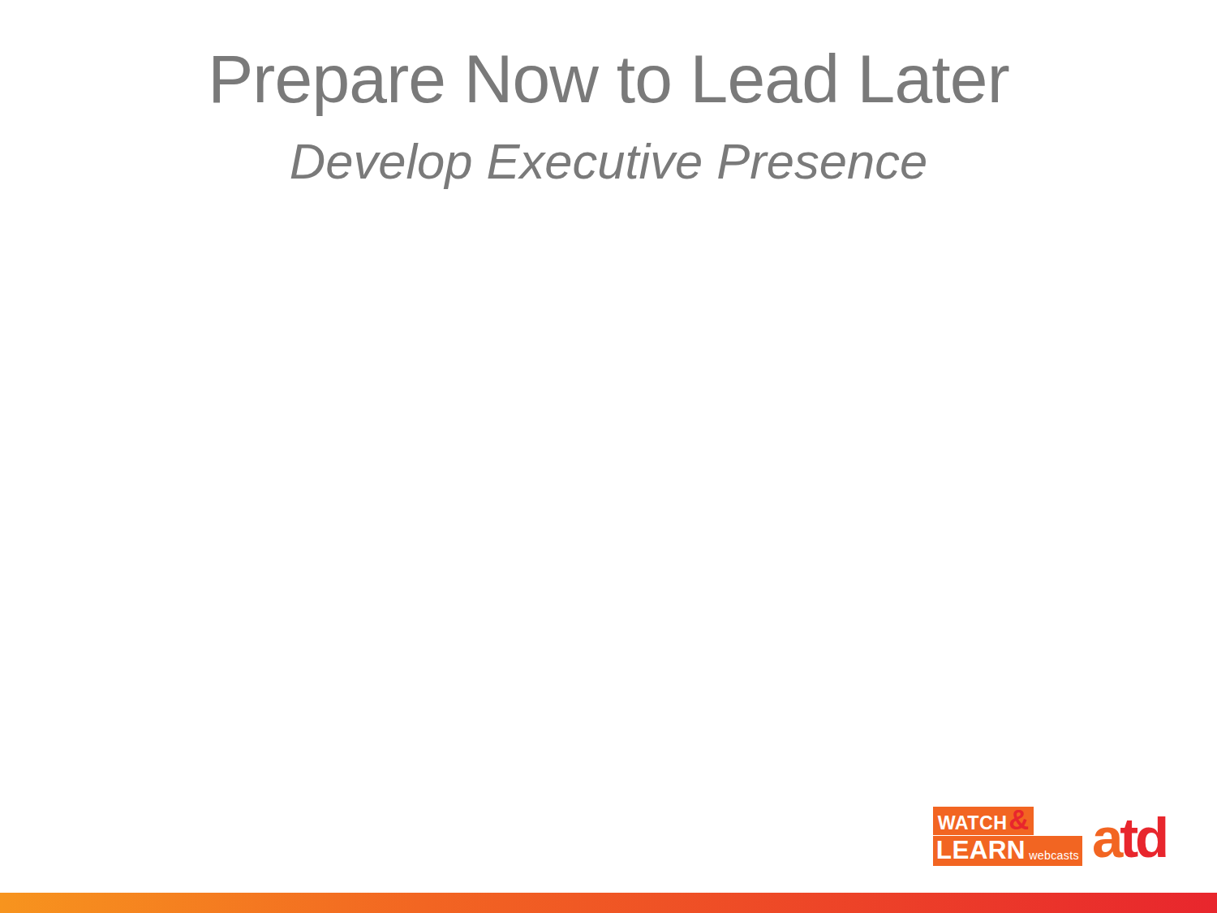Prepare Now to Lead Later
Develop Executive Presence
WATCH&
LEARN webcasts
atd